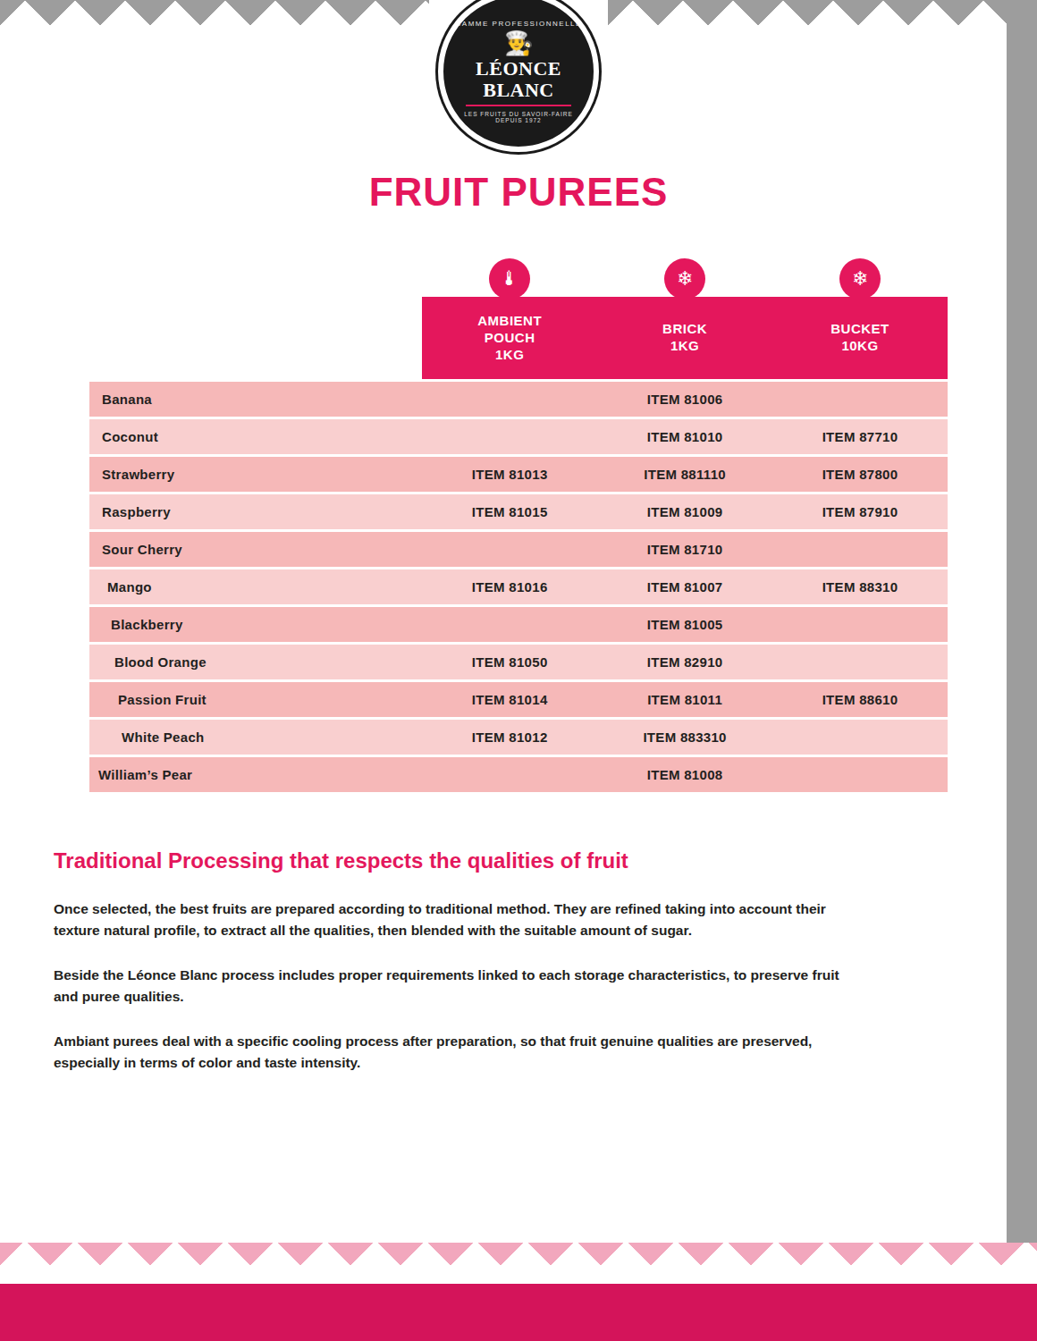Gamme Professionnelle
👨‍🍳
LÉONCE
BLANC
Les fruits du savoir-faire depuis 1972
FRUIT PUREES
| | 🌡 | ❄ | ❄ |
| --- | --- | --- | --- |
| | Ambient Pouch 1KG | Brick 1KG | Bucket 10KG |
| Banana | | ITEM 81006 | |
| Coconut | | ITEM 81010 | ITEM 87710 |
| Strawberry | ITEM 81013 | ITEM 881110 | ITEM 87800 |
| Raspberry | ITEM 81015 | ITEM 81009 | ITEM 87910 |
| Sour Cherry | | ITEM 81710 | |
| Mango | ITEM 81016 | ITEM 81007 | ITEM 88310 |
| Blackberry | | ITEM 81005 | |
| Blood Orange | ITEM 81050 | ITEM 82910 | |
| Passion Fruit | ITEM 81014 | ITEM 81011 | ITEM 88610 |
| White Peach | ITEM 81012 | ITEM 883310 | |
| William’s Pear | | ITEM 81008 | |
Traditional Processing that respects the qualities of fruit
Once selected, the best fruits are prepared according to traditional method. They are refined taking into account their texture natural profile, to extract all the qualities, then blended with the suitable amount of sugar.
Beside the Léonce Blanc process includes proper requirements linked to each storage characteristics, to preserve fruit and puree qualities.
Ambiant purees deal with a specific cooling process after preparation, so that fruit genuine qualities are preserved, especially in terms of color and taste intensity.